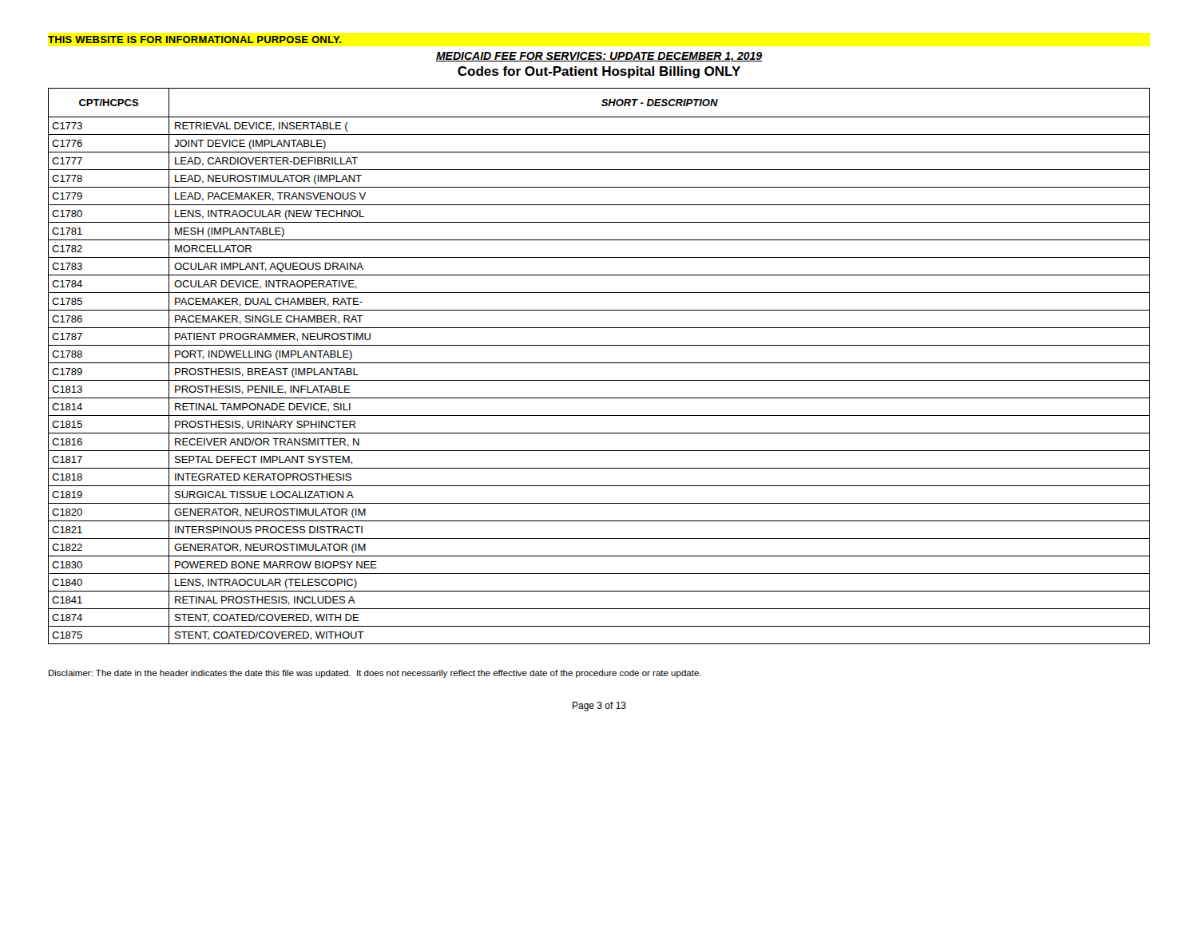THIS WEBSITE IS FOR INFORMATIONAL PURPOSE ONLY.
MEDICAID FEE FOR SERVICES: UPDATE DECEMBER 1, 2019
Codes for Out-Patient Hospital Billing ONLY
| CPT/HCPCS | SHORT - DESCRIPTION |
| --- | --- |
| C1773 | RETRIEVAL DEVICE, INSERTABLE ( |
| C1776 | JOINT DEVICE (IMPLANTABLE) |
| C1777 | LEAD, CARDIOVERTER-DEFIBRILLAT |
| C1778 | LEAD, NEUROSTIMULATOR (IMPLANT |
| C1779 | LEAD, PACEMAKER, TRANSVENOUS V |
| C1780 | LENS, INTRAOCULAR (NEW TECHNOL |
| C1781 | MESH (IMPLANTABLE) |
| C1782 | MORCELLATOR |
| C1783 | OCULAR IMPLANT, AQUEOUS DRAINA |
| C1784 | OCULAR DEVICE, INTRAOPERATIVE, |
| C1785 | PACEMAKER, DUAL CHAMBER, RATE- |
| C1786 | PACEMAKER, SINGLE CHAMBER, RAT |
| C1787 | PATIENT PROGRAMMER, NEUROSTIMU |
| C1788 | PORT, INDWELLING (IMPLANTABLE) |
| C1789 | PROSTHESIS, BREAST (IMPLANTABL |
| C1813 | PROSTHESIS, PENILE, INFLATABLE |
| C1814 | RETINAL TAMPONADE DEVICE, SILI |
| C1815 | PROSTHESIS, URINARY SPHINCTER |
| C1816 | RECEIVER AND/OR TRANSMITTER, N |
| C1817 | SEPTAL DEFECT IMPLANT SYSTEM, |
| C1818 | INTEGRATED KERATOPROSTHESIS |
| C1819 | SURGICAL TISSUE LOCALIZATION A |
| C1820 | GENERATOR, NEUROSTIMULATOR (IM |
| C1821 | INTERSPINOUS PROCESS DISTRACTI |
| C1822 | GENERATOR, NEUROSTIMULATOR (IM |
| C1830 | POWERED BONE MARROW BIOPSY NEE |
| C1840 | LENS, INTRAOCULAR (TELESCOPIC) |
| C1841 | RETINAL PROSTHESIS, INCLUDES A |
| C1874 | STENT, COATED/COVERED, WITH DE |
| C1875 | STENT, COATED/COVERED, WITHOUT |
Disclaimer: The date in the header indicates the date this file was updated. It does not necessarily reflect the effective date of the procedure code or rate update.
Page 3 of 13